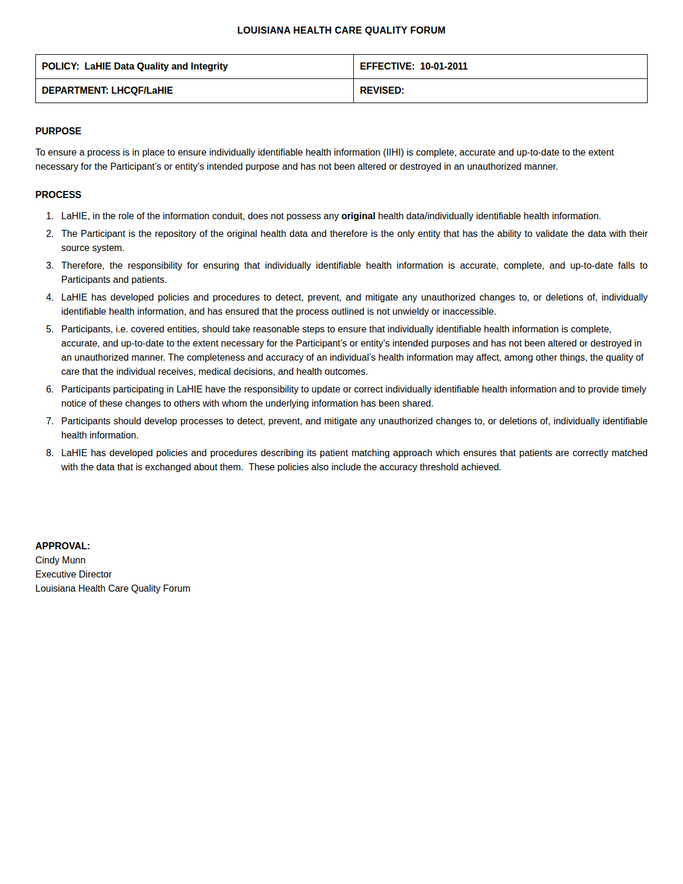LOUISIANA HEALTH CARE QUALITY FORUM
| POLICY: LaHIE Data Quality and Integrity | EFFECTIVE: 10-01-2011 |
| DEPARTMENT: LHCQF/LaHIE | REVISED: |
PURPOSE
To ensure a process is in place to ensure individually identifiable health information (IIHI) is complete, accurate and up-to-date to the extent necessary for the Participant’s or entity’s intended purpose and has not been altered or destroyed in an unauthorized manner.
PROCESS
LaHIE, in the role of the information conduit, does not possess any original health data/individually identifiable health information.
The Participant is the repository of the original health data and therefore is the only entity that has the ability to validate the data with their source system.
Therefore, the responsibility for ensuring that individually identifiable health information is accurate, complete, and up-to-date falls to Participants and patients.
LaHIE has developed policies and procedures to detect, prevent, and mitigate any unauthorized changes to, or deletions of, individually identifiable health information, and has ensured that the process outlined is not unwieldy or inaccessible.
Participants, i.e. covered entities, should take reasonable steps to ensure that individually identifiable health information is complete, accurate, and up-to-date to the extent necessary for the Participant’s or entity’s intended purposes and has not been altered or destroyed in an unauthorized manner. The completeness and accuracy of an individual’s health information may affect, among other things, the quality of care that the individual receives, medical decisions, and health outcomes.
Participants participating in LaHIE have the responsibility to update or correct individually identifiable health information and to provide timely notice of these changes to others with whom the underlying information has been shared.
Participants should develop processes to detect, prevent, and mitigate any unauthorized changes to, or deletions of, individually identifiable health information.
LaHIE has developed policies and procedures describing its patient matching approach which ensures that patients are correctly matched with the data that is exchanged about them. These policies also include the accuracy threshold achieved.
APPROVAL:
Cindy Munn
Executive Director
Louisiana Health Care Quality Forum